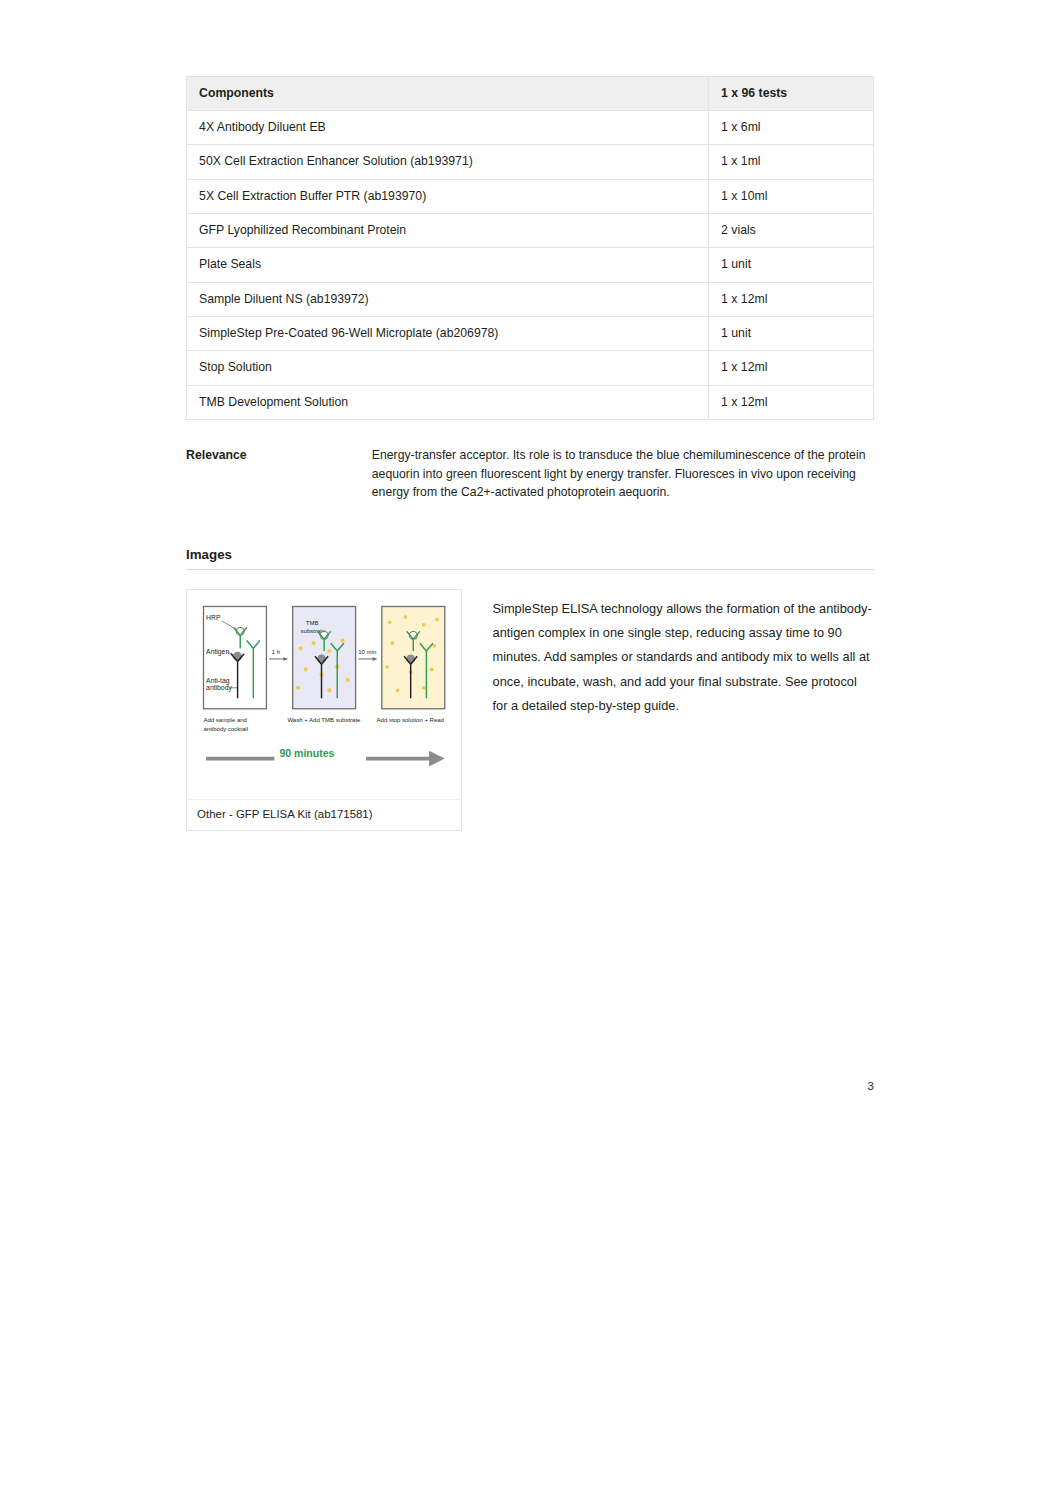| Components | 1 x 96 tests |
| --- | --- |
| 4X Antibody Diluent EB | 1 x 6ml |
| 50X Cell Extraction Enhancer Solution (ab193971) | 1 x 1ml |
| 5X Cell Extraction Buffer PTR (ab193970) | 1 x 10ml |
| GFP Lyophilized Recombinant Protein | 2 vials |
| Plate Seals | 1 unit |
| Sample Diluent NS (ab193972) | 1 x 12ml |
| SimpleStep Pre-Coated 96-Well Microplate (ab206978) | 1 unit |
| Stop Solution | 1 x 12ml |
| TMB Development Solution | 1 x 12ml |
Relevance
Energy-transfer acceptor. Its role is to transduce the blue chemiluminescence of the protein aequorin into green fluorescent light by energy transfer. Fluoresces in vivo upon receiving energy from the Ca2+-activated photoprotein aequorin.
Images
HRP Antigen Anti-tag antibody 1 h TMB substrate 10 min Add sample and antibody cocktail Wash + Add TMB substrate Add stop solution + Read 90 minutes
Other - GFP ELISA Kit (ab171581)
SimpleStep ELISA technology allows the formation of the antibody-antigen complex in one single step, reducing assay time to 90 minutes. Add samples or standards and antibody mix to wells all at once, incubate, wash, and add your final substrate. See protocol for a detailed step-by-step guide.
3